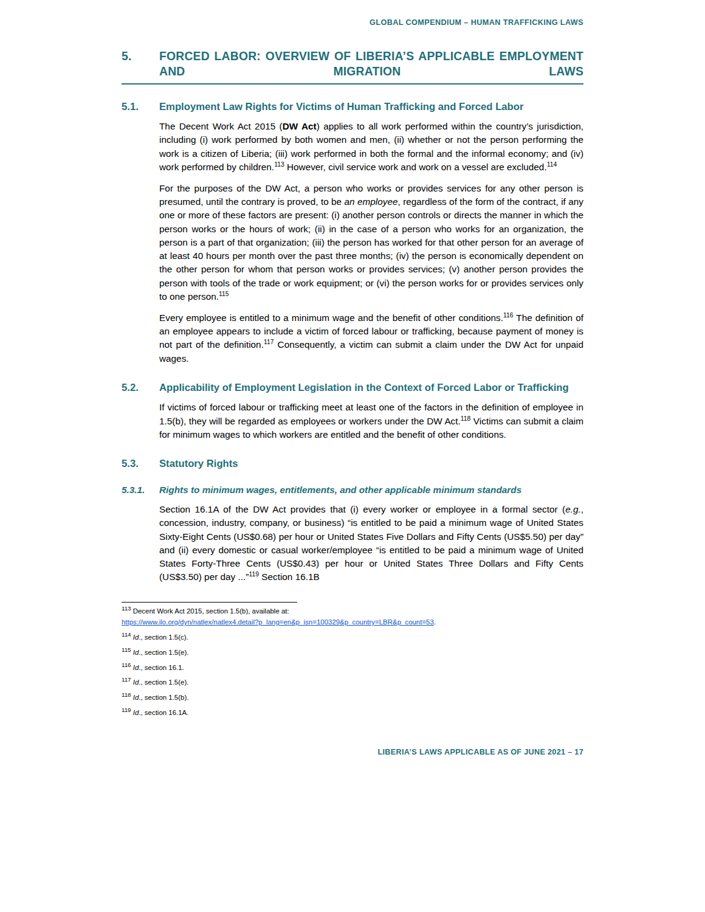Global Compendium – Human Trafficking Laws
5. Forced Labor: Overview of Liberia’s Applicable Employment and Migration Laws
5.1. Employment Law Rights for Victims of Human Trafficking and Forced Labor
The Decent Work Act 2015 (DW Act) applies to all work performed within the country’s jurisdiction, including (i) work performed by both women and men, (ii) whether or not the person performing the work is a citizen of Liberia; (iii) work performed in both the formal and the informal economy; and (iv) work performed by children.113 However, civil service work and work on a vessel are excluded.114
For the purposes of the DW Act, a person who works or provides services for any other person is presumed, until the contrary is proved, to be an employee, regardless of the form of the contract, if any one or more of these factors are present: (i) another person controls or directs the manner in which the person works or the hours of work; (ii) in the case of a person who works for an organization, the person is a part of that organization; (iii) the person has worked for that other person for an average of at least 40 hours per month over the past three months; (iv) the person is economically dependent on the other person for whom that person works or provides services; (v) another person provides the person with tools of the trade or work equipment; or (vi) the person works for or provides services only to one person.115
Every employee is entitled to a minimum wage and the benefit of other conditions.116 The definition of an employee appears to include a victim of forced labour or trafficking, because payment of money is not part of the definition.117 Consequently, a victim can submit a claim under the DW Act for unpaid wages.
5.2. Applicability of Employment Legislation in the Context of Forced Labor or Trafficking
If victims of forced labour or trafficking meet at least one of the factors in the definition of employee in 1.5(b), they will be regarded as employees or workers under the DW Act.118 Victims can submit a claim for minimum wages to which workers are entitled and the benefit of other conditions.
5.3. Statutory Rights
5.3.1. Rights to minimum wages, entitlements, and other applicable minimum standards
Section 16.1A of the DW Act provides that (i) every worker or employee in a formal sector (e.g., concession, industry, company, or business) “is entitled to be paid a minimum wage of United States Sixty-Eight Cents (US$0.68) per hour or United States Five Dollars and Fifty Cents (US$5.50) per day” and (ii) every domestic or casual worker/employee “is entitled to be paid a minimum wage of United States Forty-Three Cents (US$0.43) per hour or United States Three Dollars and Fifty Cents (US$3.50) per day ...”119 Section 16.1B
113 Decent Work Act 2015, section 1.5(b), available at:
https://www.ilo.org/dyn/natlex/natlex4.detail?p_lang=en&p_isn=100329&p_country=LBR&p_count=53.
114 Id., section 1.5(c).
115 Id., section 1.5(e).
116 Id., section 16.1.
117 Id., section 1.5(e).
118 Id., section 1.5(b).
119 Id., section 16.1A.
Liberia’s laws applicable as of June 2021 – 17